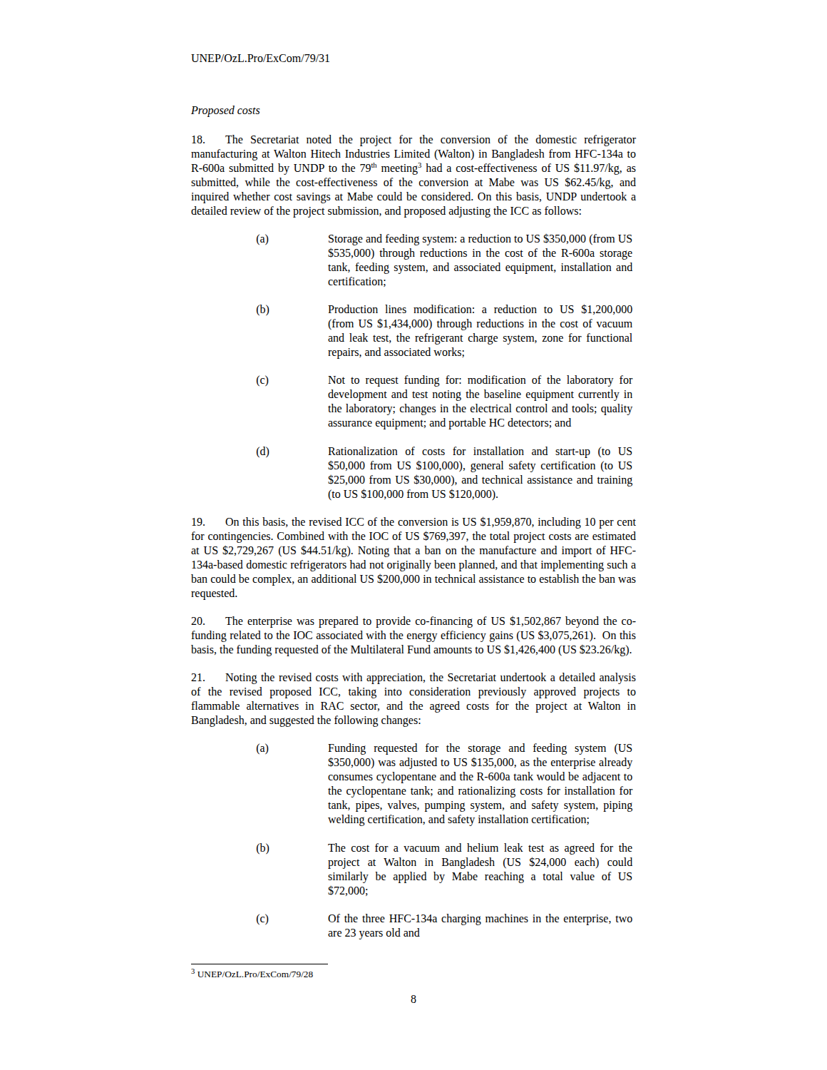UNEP/OzL.Pro/ExCom/79/31
Proposed costs
18. The Secretariat noted the project for the conversion of the domestic refrigerator manufacturing at Walton Hitech Industries Limited (Walton) in Bangladesh from HFC-134a to R-600a submitted by UNDP to the 79th meeting3 had a cost-effectiveness of US $11.97/kg, as submitted, while the cost-effectiveness of the conversion at Mabe was US $62.45/kg, and inquired whether cost savings at Mabe could be considered. On this basis, UNDP undertook a detailed review of the project submission, and proposed adjusting the ICC as follows:
(a)
Storage and feeding system: a reduction to US $350,000 (from US $535,000) through reductions in the cost of the R-600a storage tank, feeding system, and associated equipment, installation and certification;
(b)
Production lines modification: a reduction to US $1,200,000 (from US $1,434,000) through reductions in the cost of vacuum and leak test, the refrigerant charge system, zone for functional repairs, and associated works;
(c)
Not to request funding for: modification of the laboratory for development and test noting the baseline equipment currently in the laboratory; changes in the electrical control and tools; quality assurance equipment; and portable HC detectors; and
(d)
Rationalization of costs for installation and start-up (to US $50,000 from US $100,000), general safety certification (to US $25,000 from US $30,000), and technical assistance and training (to US $100,000 from US $120,000).
19. On this basis, the revised ICC of the conversion is US $1,959,870, including 10 per cent for contingencies. Combined with the IOC of US $769,397, the total project costs are estimated at US $2,729,267 (US $44.51/kg). Noting that a ban on the manufacture and import of HFC-134a-based domestic refrigerators had not originally been planned, and that implementing such a ban could be complex, an additional US $200,000 in technical assistance to establish the ban was requested.
20. The enterprise was prepared to provide co-financing of US $1,502,867 beyond the co-funding related to the IOC associated with the energy efficiency gains (US $3,075,261). On this basis, the funding requested of the Multilateral Fund amounts to US $1,426,400 (US $23.26/kg).
21. Noting the revised costs with appreciation, the Secretariat undertook a detailed analysis of the revised proposed ICC, taking into consideration previously approved projects to flammable alternatives in RAC sector, and the agreed costs for the project at Walton in Bangladesh, and suggested the following changes:
(a)
Funding requested for the storage and feeding system (US $350,000) was adjusted to US $135,000, as the enterprise already consumes cyclopentane and the R-600a tank would be adjacent to the cyclopentane tank; and rationalizing costs for installation for tank, pipes, valves, pumping system, and safety system, piping welding certification, and safety installation certification;
(b)
The cost for a vacuum and helium leak test as agreed for the project at Walton in Bangladesh (US $24,000 each) could similarly be applied by Mabe reaching a total value of US $72,000;
(c)
Of the three HFC-134a charging machines in the enterprise, two are 23 years old and
3 UNEP/OzL.Pro/ExCom/79/28
8